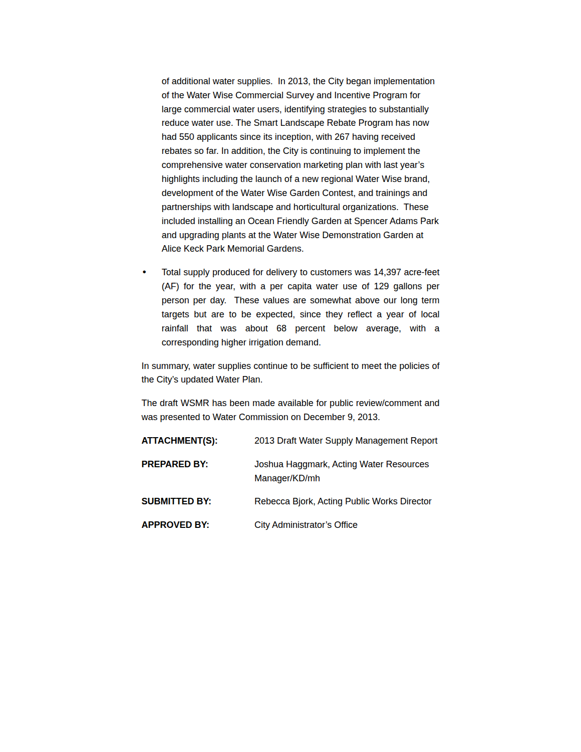of additional water supplies. In 2013, the City began implementation of the Water Wise Commercial Survey and Incentive Program for large commercial water users, identifying strategies to substantially reduce water use. The Smart Landscape Rebate Program has now had 550 applicants since its inception, with 267 having received rebates so far. In addition, the City is continuing to implement the comprehensive water conservation marketing plan with last year’s highlights including the launch of a new regional Water Wise brand, development of the Water Wise Garden Contest, and trainings and partnerships with landscape and horticultural organizations. These included installing an Ocean Friendly Garden at Spencer Adams Park and upgrading plants at the Water Wise Demonstration Garden at Alice Keck Park Memorial Gardens.
Total supply produced for delivery to customers was 14,397 acre-feet (AF) for the year, with a per capita water use of 129 gallons per person per day. These values are somewhat above our long term targets but are to be expected, since they reflect a year of local rainfall that was about 68 percent below average, with a corresponding higher irrigation demand.
In summary, water supplies continue to be sufficient to meet the policies of the City’s updated Water Plan.
The draft WSMR has been made available for public review/comment and was presented to Water Commission on December 9, 2013.
| ATTACHMENT(S): | 2013 Draft Water Supply Management Report |
| PREPARED BY: | Joshua Haggmark, Acting Water Resources Manager/KD/mh |
| SUBMITTED BY: | Rebecca Bjork, Acting Public Works Director |
| APPROVED BY: | City Administrator’s Office |